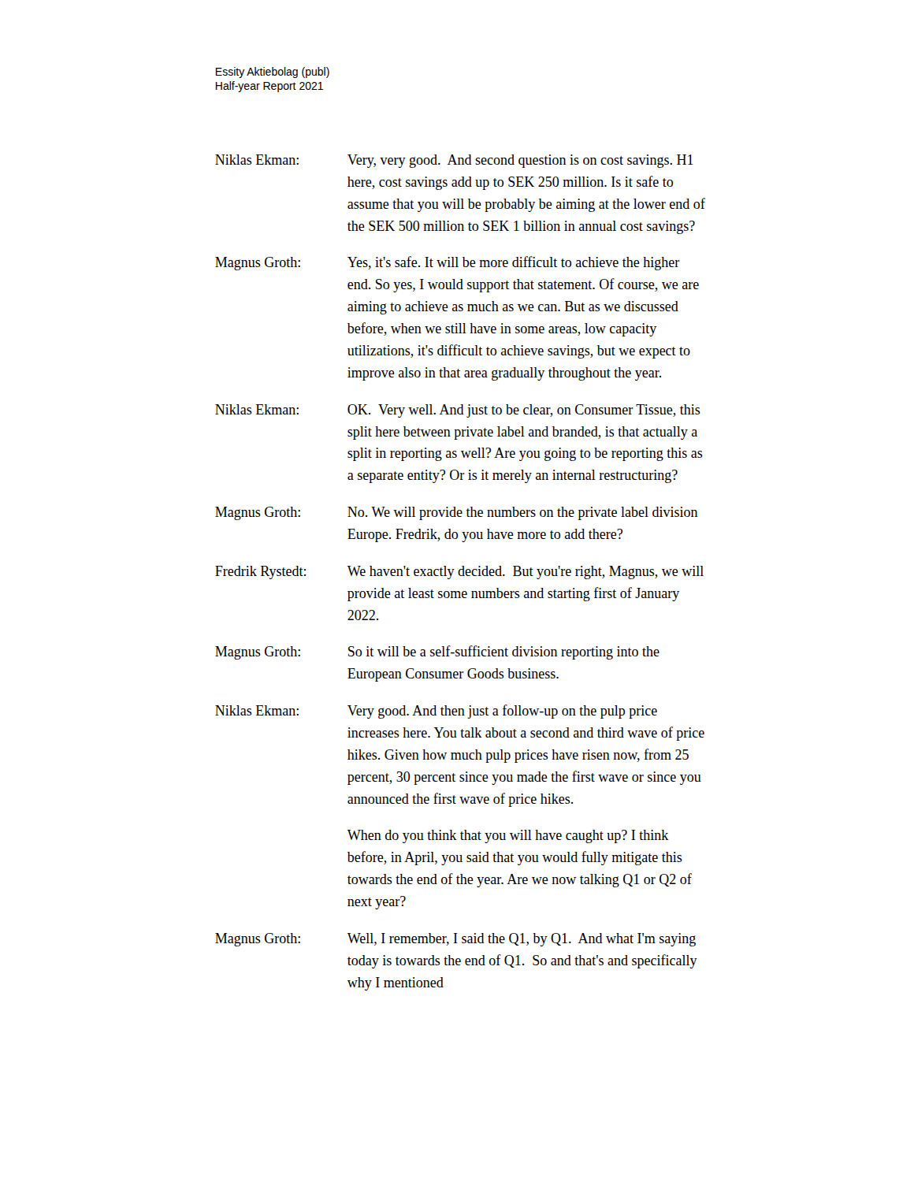Essity Aktiebolag (publ)
Half-year Report 2021
| Niklas Ekman: | Very, very good. And second question is on cost savings. H1 here, cost savings add up to SEK 250 million. Is it safe to assume that you will be probably be aiming at the lower end of the SEK 500 million to SEK 1 billion in annual cost savings? |
| Magnus Groth: | Yes, it's safe. It will be more difficult to achieve the higher end. So yes, I would support that statement. Of course, we are aiming to achieve as much as we can. But as we discussed before, when we still have in some areas, low capacity utilizations, it's difficult to achieve savings, but we expect to improve also in that area gradually throughout the year. |
| Niklas Ekman: | OK. Very well. And just to be clear, on Consumer Tissue, this split here between private label and branded, is that actually a split in reporting as well? Are you going to be reporting this as a separate entity? Or is it merely an internal restructuring? |
| Magnus Groth: | No. We will provide the numbers on the private label division Europe. Fredrik, do you have more to add there? |
| Fredrik Rystedt: | We haven't exactly decided. But you're right, Magnus, we will provide at least some numbers and starting first of January 2022. |
| Magnus Groth: | So it will be a self-sufficient division reporting into the European Consumer Goods business. |
| Niklas Ekman: | Very good. And then just a follow-up on the pulp price increases here. You talk about a second and third wave of price hikes. Given how much pulp prices have risen now, from 25 percent, 30 percent since you made the first wave or since you announced the first wave of price hikes. When do you think that you will have caught up? I think before, in April, you said that you would fully mitigate this towards the end of the year. Are we now talking Q1 or Q2 of next year? |
| Magnus Groth: | Well, I remember, I said the Q1, by Q1. And what I'm saying today is towards the end of Q1. So and that's and specifically why I mentioned |